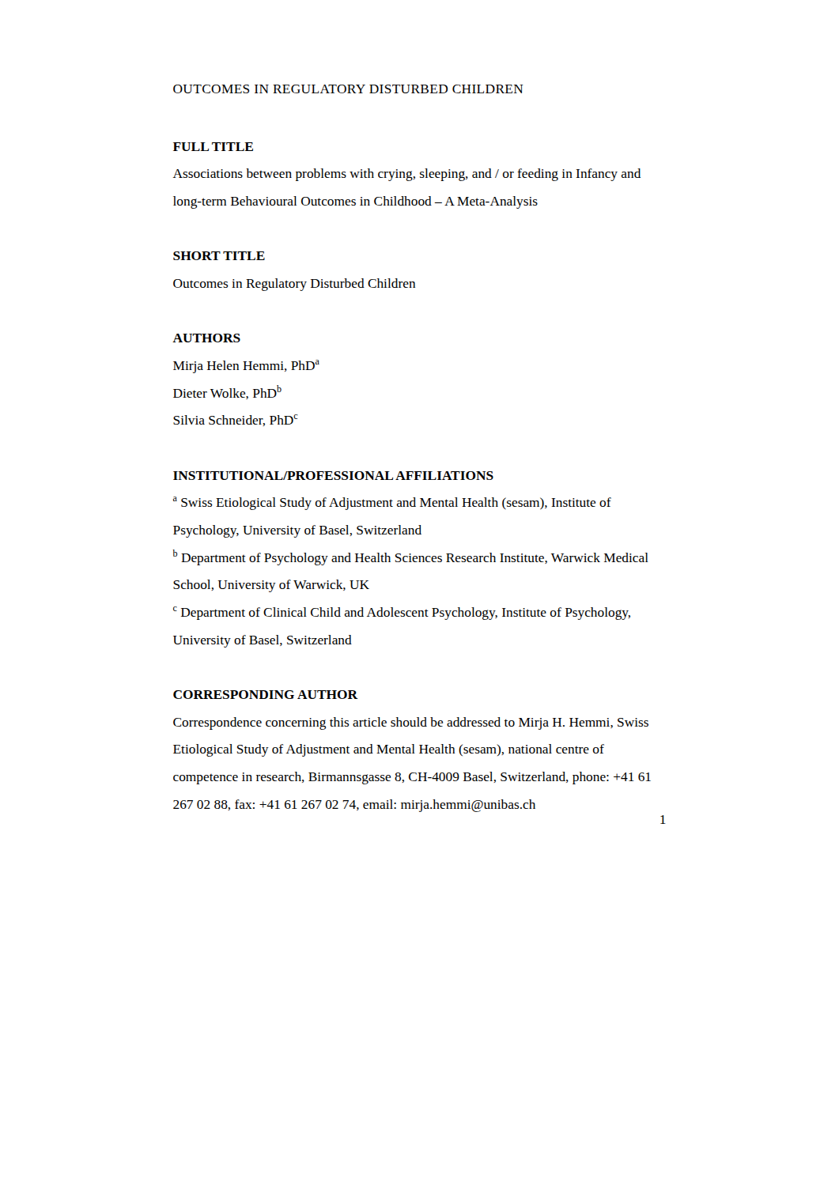OUTCOMES IN REGULATORY DISTURBED CHILDREN
FULL TITLE
Associations between problems with crying, sleeping, and / or feeding in Infancy and long-term Behavioural Outcomes in Childhood – A Meta-Analysis
SHORT TITLE
Outcomes in Regulatory Disturbed Children
AUTHORS
Mirja Helen Hemmi, PhDa
Dieter Wolke, PhDb
Silvia Schneider, PhDc
INSTITUTIONAL/PROFESSIONAL AFFILIATIONS
a Swiss Etiological Study of Adjustment and Mental Health (sesam), Institute of Psychology, University of Basel, Switzerland
b Department of Psychology and Health Sciences Research Institute, Warwick Medical School, University of Warwick, UK
c Department of Clinical Child and Adolescent Psychology, Institute of Psychology, University of Basel, Switzerland
CORRESPONDING AUTHOR
Correspondence concerning this article should be addressed to Mirja H. Hemmi, Swiss Etiological Study of Adjustment and Mental Health (sesam), national centre of competence in research, Birmannsgasse 8, CH-4009 Basel, Switzerland, phone: +41 61 267 02 88, fax: +41 61 267 02 74, email: mirja.hemmi@unibas.ch
1